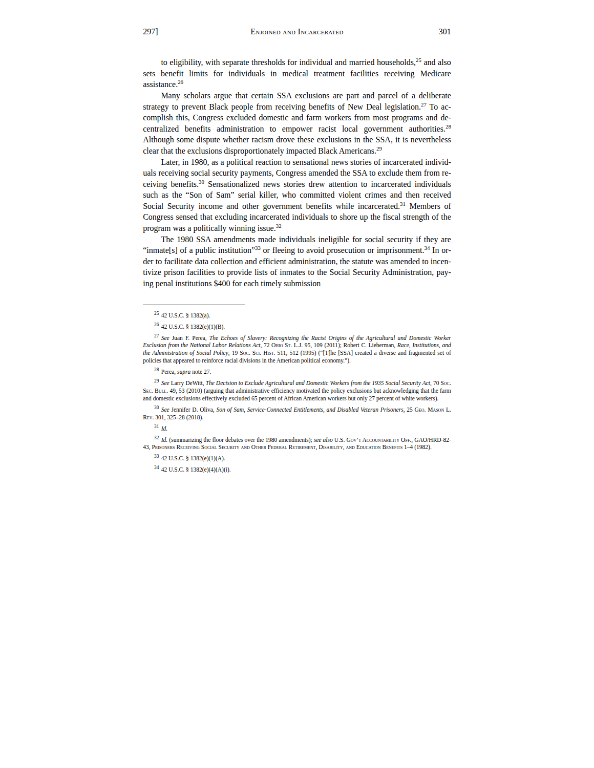297]
Enjoined and Incarcerated
301
to eligibility, with separate thresholds for individual and married households,25 and also sets benefit limits for individuals in medical treatment facilities receiving Medicare assistance.26
Many scholars argue that certain SSA exclusions are part and parcel of a deliberate strategy to prevent Black people from receiving benefits of New Deal legislation.27 To accomplish this, Congress excluded domestic and farm workers from most programs and decentralized benefits administration to empower racist local government authorities.28 Although some dispute whether racism drove these exclusions in the SSA, it is nevertheless clear that the exclusions disproportionately impacted Black Americans.29
Later, in 1980, as a political reaction to sensational news stories of incarcerated individuals receiving social security payments, Congress amended the SSA to exclude them from receiving benefits.30 Sensationalized news stories drew attention to incarcerated individuals such as the “Son of Sam” serial killer, who committed violent crimes and then received Social Security income and other government benefits while incarcerated.31 Members of Congress sensed that excluding incarcerated individuals to shore up the fiscal strength of the program was a politically winning issue.32
The 1980 SSA amendments made individuals ineligible for social security if they are “inmate[s] of a public institution”33 or fleeing to avoid prosecution or imprisonment.34 In order to facilitate data collection and efficient administration, the statute was amended to incentivize prison facilities to provide lists of inmates to the Social Security Administration, paying penal institutions $400 for each timely submission
2542 U.S.C. § 1382(a).
2642 U.S.C. § 1382(e)(1)(B).
27 See Juan F. Perea, The Echoes of Slavery: Recognizing the Racist Origins of the Agricultural and Domestic Worker Exclusion from the National Labor Relations Act, 72 Ohio St. L.J. 95, 109 (2011); Robert C. Lieberman, Race, Institutions, and the Administration of Social Policy, 19 Soc. Sci. Hist. 511, 512 (1995) (“[T]he [SSA] created a diverse and fragmented set of policies that appeared to reinforce racial divisions in the American political economy.”).
28 Perea, supra note 27.
29 See Larry DeWitt, The Decision to Exclude Agricultural and Domestic Workers from the 1935 Social Security Act, 70 Soc. Sec. Bull. 49, 53 (2010) (arguing that administrative efficiency motivated the policy exclusions but acknowledging that the farm and domestic exclusions effectively excluded 65 percent of African American workers but only 27 percent of white workers).
30 See Jennifer D. Oliva, Son of Sam, Service-Connected Entitlements, and Disabled Veteran Prisoners, 25 Geo. Mason L. Rev. 301, 325–28 (2018).
31 Id.
32 Id. (summarizing the floor debates over the 1980 amendments); see also U.S. Gov’t Accountability Off., GAO/HRD-82-43, Prisoners Receiving Social Security and Other Federal Retirement, Disability, and Education Benefits 1–4 (1982).
3342 U.S.C. § 1382(e)(1)(A).
3442 U.S.C. § 1382(e)(4)(A)(i).